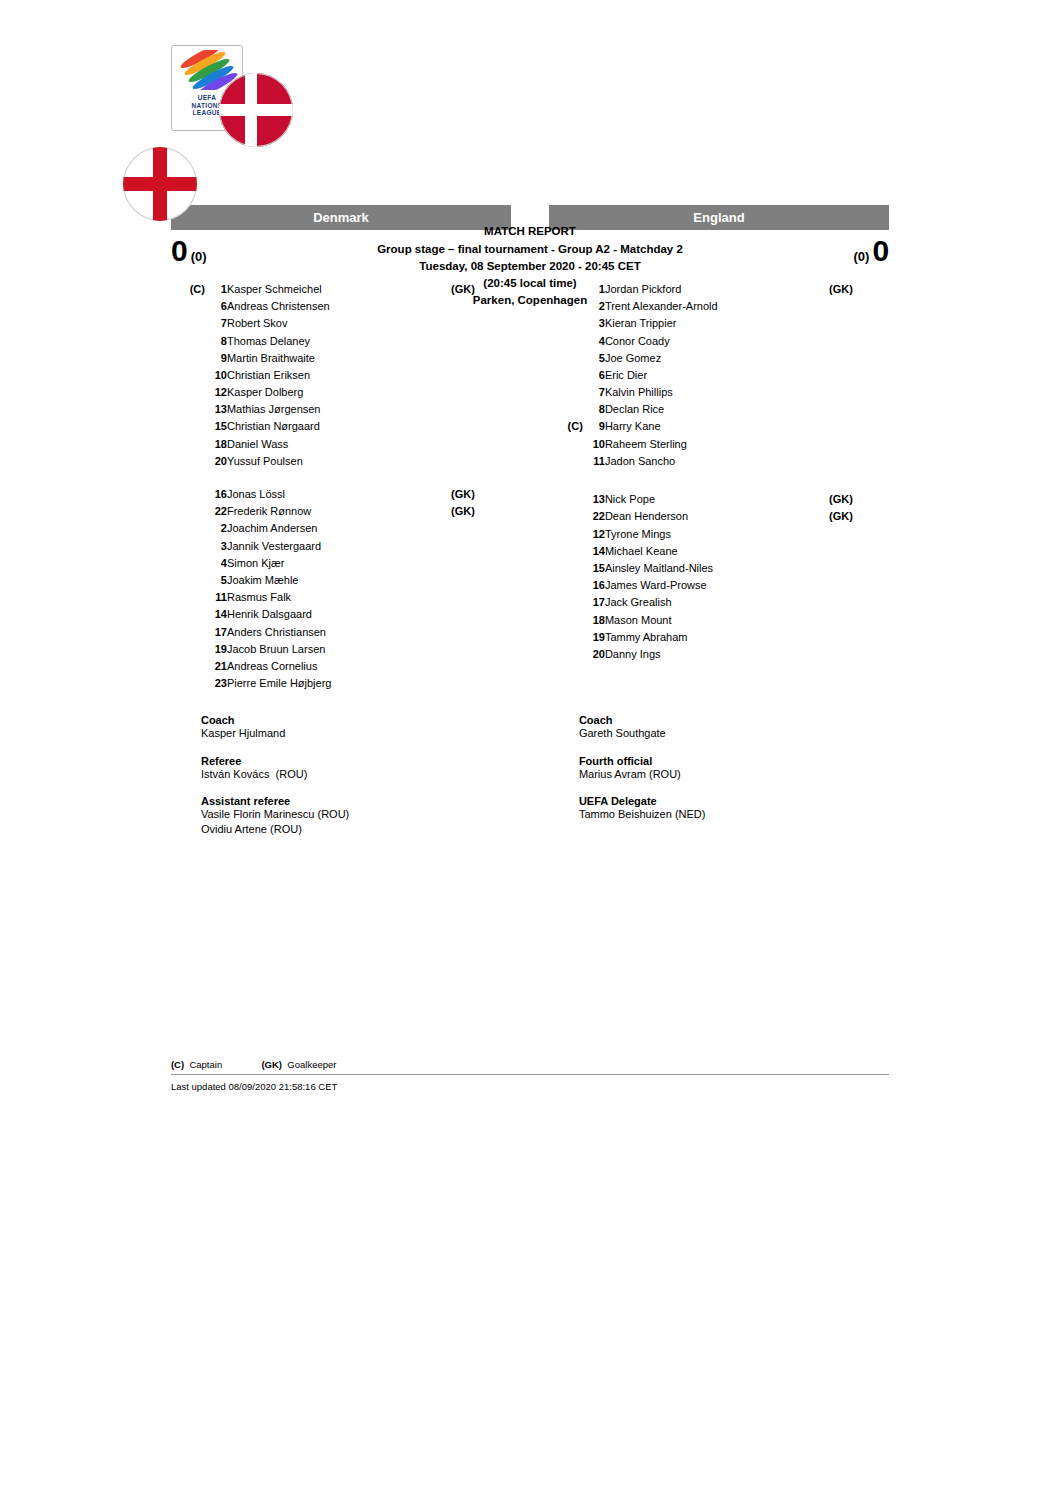UEFA
NATIONS
LEAGUE
MATCH REPORT
Group stage – final tournament - Group A2 - Matchday 2
Tuesday, 08 September 2020 - 20:45 CET
(20:45 local time)
Parken, Copenhagen
Denmark
England
0 (0)
(0) 0
| (C) | 1 | Kasper Schmeichel | (GK) |
| | 6 | Andreas Christensen | |
| | 7 | Robert Skov | |
| | 8 | Thomas Delaney | |
| | 9 | Martin Braithwaite | |
| | 10 | Christian Eriksen | |
| | 12 | Kasper Dolberg | |
| | 13 | Mathias Jørgensen | |
| | 15 | Christian Nørgaard | |
| | 18 | Daniel Wass | |
| | 20 | Yussuf Poulsen | |
| | 16 | Jonas Lössl | (GK) |
| | 22 | Frederik Rønnow | (GK) |
| | 2 | Joachim Andersen | |
| | 3 | Jannik Vestergaard | |
| | 4 | Simon Kjær | |
| | 5 | Joakim Mæhle | |
| | 11 | Rasmus Falk | |
| | 14 | Henrik Dalsgaard | |
| | 17 | Anders Christiansen | |
| | 19 | Jacob Bruun Larsen | |
| | 21 | Andreas Cornelius | |
| | 23 | Pierre Emile Højbjerg | |
| | 1 | Jordan Pickford | (GK) |
| | 2 | Trent Alexander-Arnold | |
| | 3 | Kieran Trippier | |
| | 4 | Conor Coady | |
| | 5 | Joe Gomez | |
| | 6 | Eric Dier | |
| | 7 | Kalvin Phillips | |
| | 8 | Declan Rice | |
| (C) | 9 | Harry Kane | |
| | 10 | Raheem Sterling | |
| | 11 | Jadon Sancho | |
| | 13 | Nick Pope | (GK) |
| | 22 | Dean Henderson | (GK) |
| | 12 | Tyrone Mings | |
| | 14 | Michael Keane | |
| | 15 | Ainsley Maitland-Niles | |
| | 16 | James Ward-Prowse | |
| | 17 | Jack Grealish | |
| | 18 | Mason Mount | |
| | 19 | Tammy Abraham | |
| | 20 | Danny Ings | |
Coach
Kasper Hjulmand
Referee
István Kovács (ROU)
Assistant referee
Vasile Florin Marinescu (ROU)
Ovidiu Artene (ROU)
Coach
Gareth Southgate
Fourth official
Marius Avram (ROU)
UEFA Delegate
Tammo Beishuizen (NED)
(C) Captain (GK) Goalkeeper
Last updated 08/09/2020 21:58:16 CET